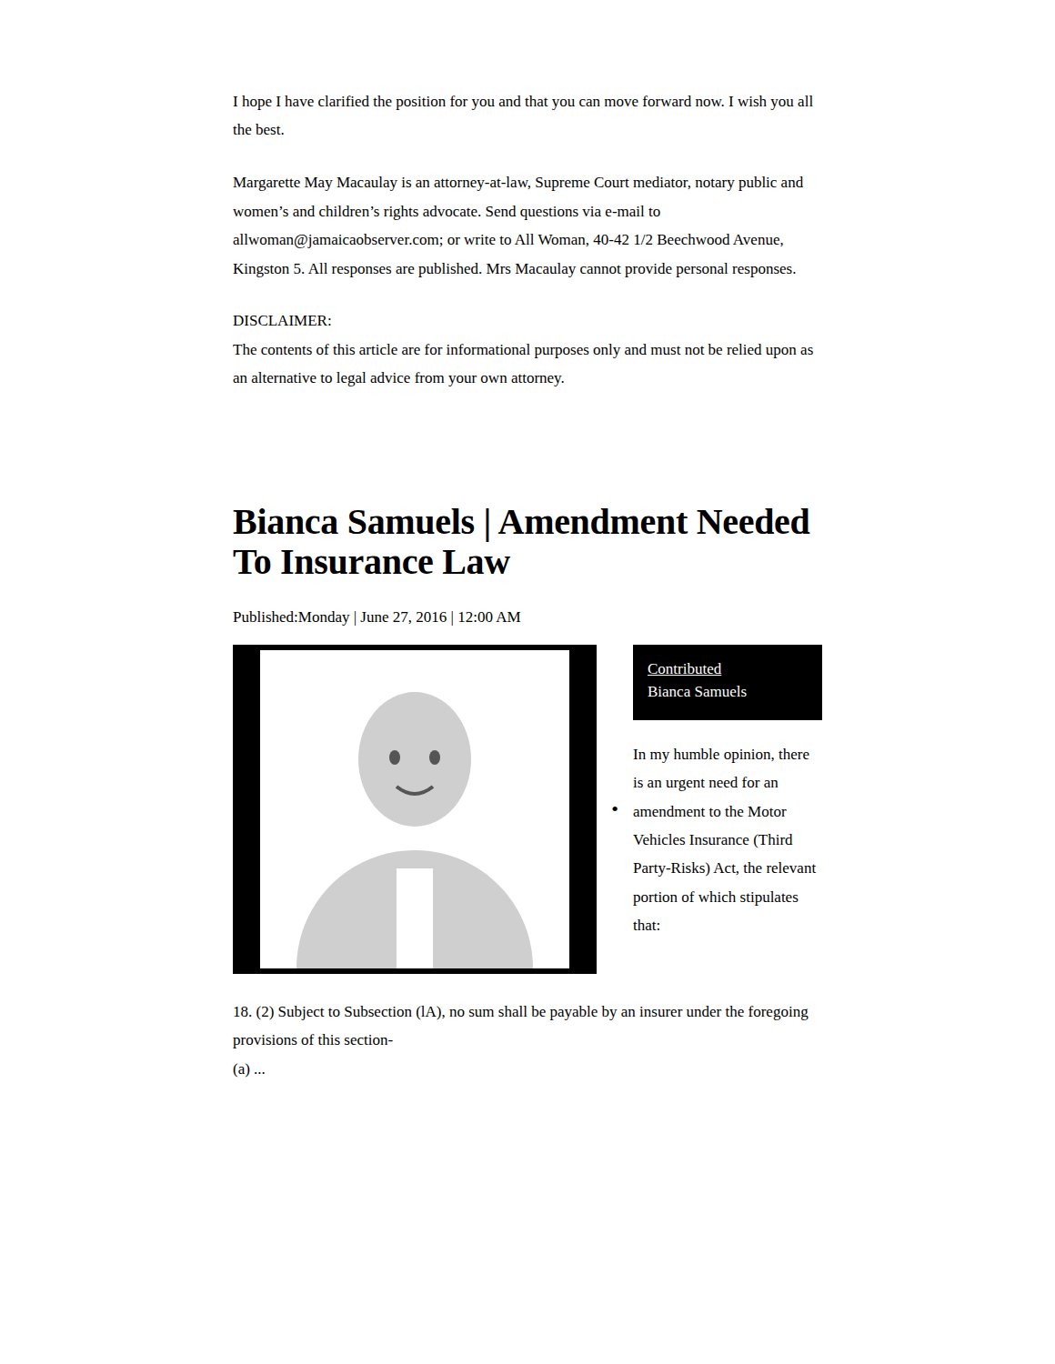I hope I have clarified the position for you and that you can move forward now. I wish you all the best.
Margarette May Macaulay is an attorney-at-law, Supreme Court mediator, notary public and women’s and children’s rights advocate. Send questions via e-mail to allwoman@jamaicaobserver.com; or write to All Woman, 40-42 1/2 Beechwood Avenue, Kingston 5. All responses are published. Mrs Macaulay cannot provide personal responses.
DISCLAIMER:
The contents of this article are for informational purposes only and must not be relied upon as an alternative to legal advice from your own attorney.
Bianca Samuels | Amendment Needed To Insurance Law
Published:Monday | June 27, 2016 | 12:00 AM
•
Contributed
Bianca Samuels
In my humble opinion, there is an urgent need for an amendment to the Motor Vehicles Insurance (Third Party-Risks) Act, the relevant portion of which stipulates that:
18. (2) Subject to Subsection (lA), no sum shall be payable by an insurer under the foregoing provisions of this section-
(a) ...